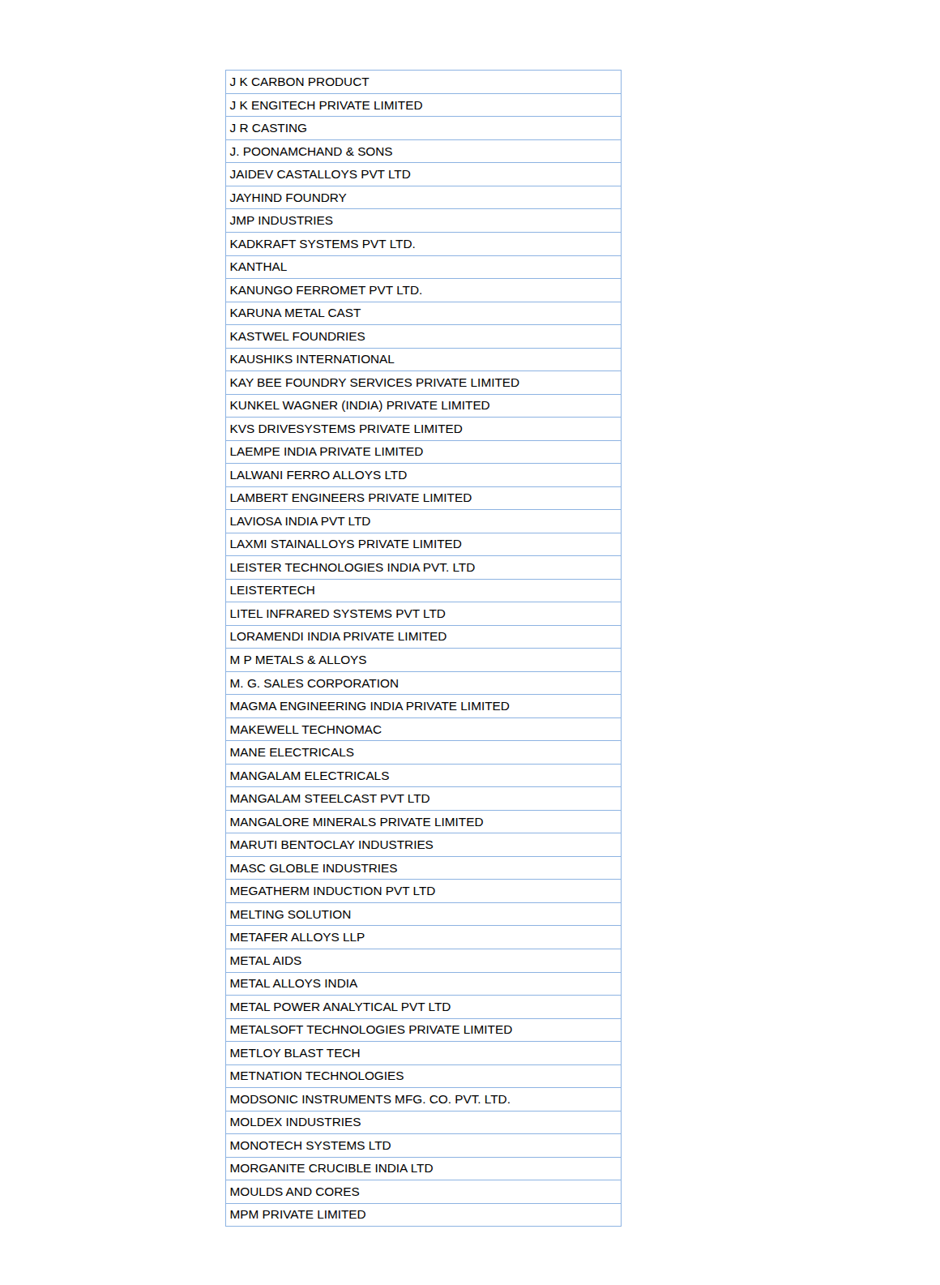| J K CARBON PRODUCT |
| J K ENGITECH PRIVATE LIMITED |
| J R CASTING |
| J. POONAMCHAND & SONS |
| JAIDEV CASTALLOYS PVT LTD |
| JAYHIND FOUNDRY |
| JMP INDUSTRIES |
| KADKRAFT SYSTEMS PVT LTD. |
| KANTHAL |
| KANUNGO FERROMET PVT LTD. |
| KARUNA METAL CAST |
| KASTWEL FOUNDRIES |
| KAUSHIKS INTERNATIONAL |
| KAY BEE FOUNDRY SERVICES PRIVATE LIMITED |
| KUNKEL WAGNER (INDIA) PRIVATE LIMITED |
| KVS DRIVESYSTEMS PRIVATE LIMITED |
| LAEMPE INDIA PRIVATE LIMITED |
| LALWANI FERRO ALLOYS LTD |
| LAMBERT ENGINEERS PRIVATE LIMITED |
| LAVIOSA INDIA PVT LTD |
| LAXMI STAINALLOYS PRIVATE LIMITED |
| LEISTER TECHNOLOGIES INDIA PVT. LTD |
| LEISTERTECH |
| LITEL INFRARED SYSTEMS PVT LTD |
| LORAMENDI INDIA PRIVATE LIMITED |
| M P METALS & ALLOYS |
| M. G. SALES CORPORATION |
| MAGMA ENGINEERING INDIA PRIVATE LIMITED |
| MAKEWELL TECHNOMAC |
| MANE ELECTRICALS |
| MANGALAM ELECTRICALS |
| MANGALAM STEELCAST PVT LTD |
| MANGALORE MINERALS PRIVATE LIMITED |
| MARUTI BENTOCLAY INDUSTRIES |
| MASC GLOBLE INDUSTRIES |
| MEGATHERM INDUCTION PVT LTD |
| MELTING SOLUTION |
| METAFER ALLOYS LLP |
| METAL AIDS |
| METAL ALLOYS INDIA |
| METAL POWER ANALYTICAL PVT LTD |
| METALSOFT TECHNOLOGIES PRIVATE LIMITED |
| METLOY BLAST TECH |
| METNATION TECHNOLOGIES |
| MODSONIC INSTRUMENTS MFG. CO. PVT. LTD. |
| MOLDEX INDUSTRIES |
| MONOTECH SYSTEMS LTD |
| MORGANITE CRUCIBLE INDIA LTD |
| MOULDS AND CORES |
| MPM PRIVATE LIMITED |